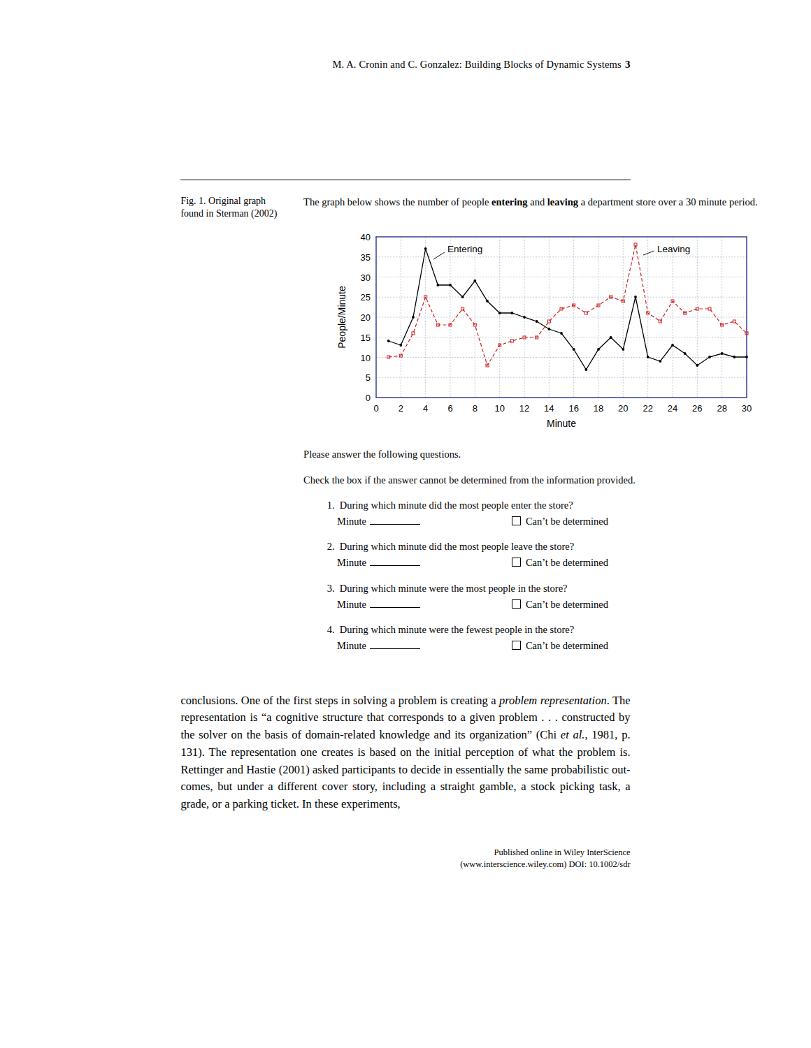M. A. Cronin and C. Gonzalez: Building Blocks of Dynamic Systems3
Fig. 1. Original graph found in Sterman (2002)
The graph below shows the number of people entering and leaving a department store over a 30 minute period.
0 5 10 15 20 25 30 35 40 0 2 4 6 8 10 12 14 16 18 20 22 24 26 28 30 Minute People/Minute Entering Leaving
Please answer the following questions.
Check the box if the answer cannot be determined from the information provided.
1. During which minute did the most people enter the store?
Minute Can’t be determined
2. During which minute did the most people leave the store?
Minute Can’t be determined
3. During which minute were the most people in the store?
Minute Can’t be determined
4. During which minute were the fewest people in the store?
Minute Can’t be determined
conclusions. One of the first steps in solving a problem is creating a problem representation. The representation is “a cognitive structure that corresponds to a given problem . . . constructed by the solver on the basis of domain-related knowledge and its organization” (Chi et al., 1981, p. 131). The representation one creates is based on the initial perception of what the problem is. Rettinger and Hastie (2001) asked participants to decide in essentially the same probabilistic outcomes, but under a different cover story, including a straight gamble, a stock picking task, a grade, or a parking ticket. In these experiments,
Published online in Wiley InterScience
(www.interscience.wiley.com) DOI: 10.1002/sdr